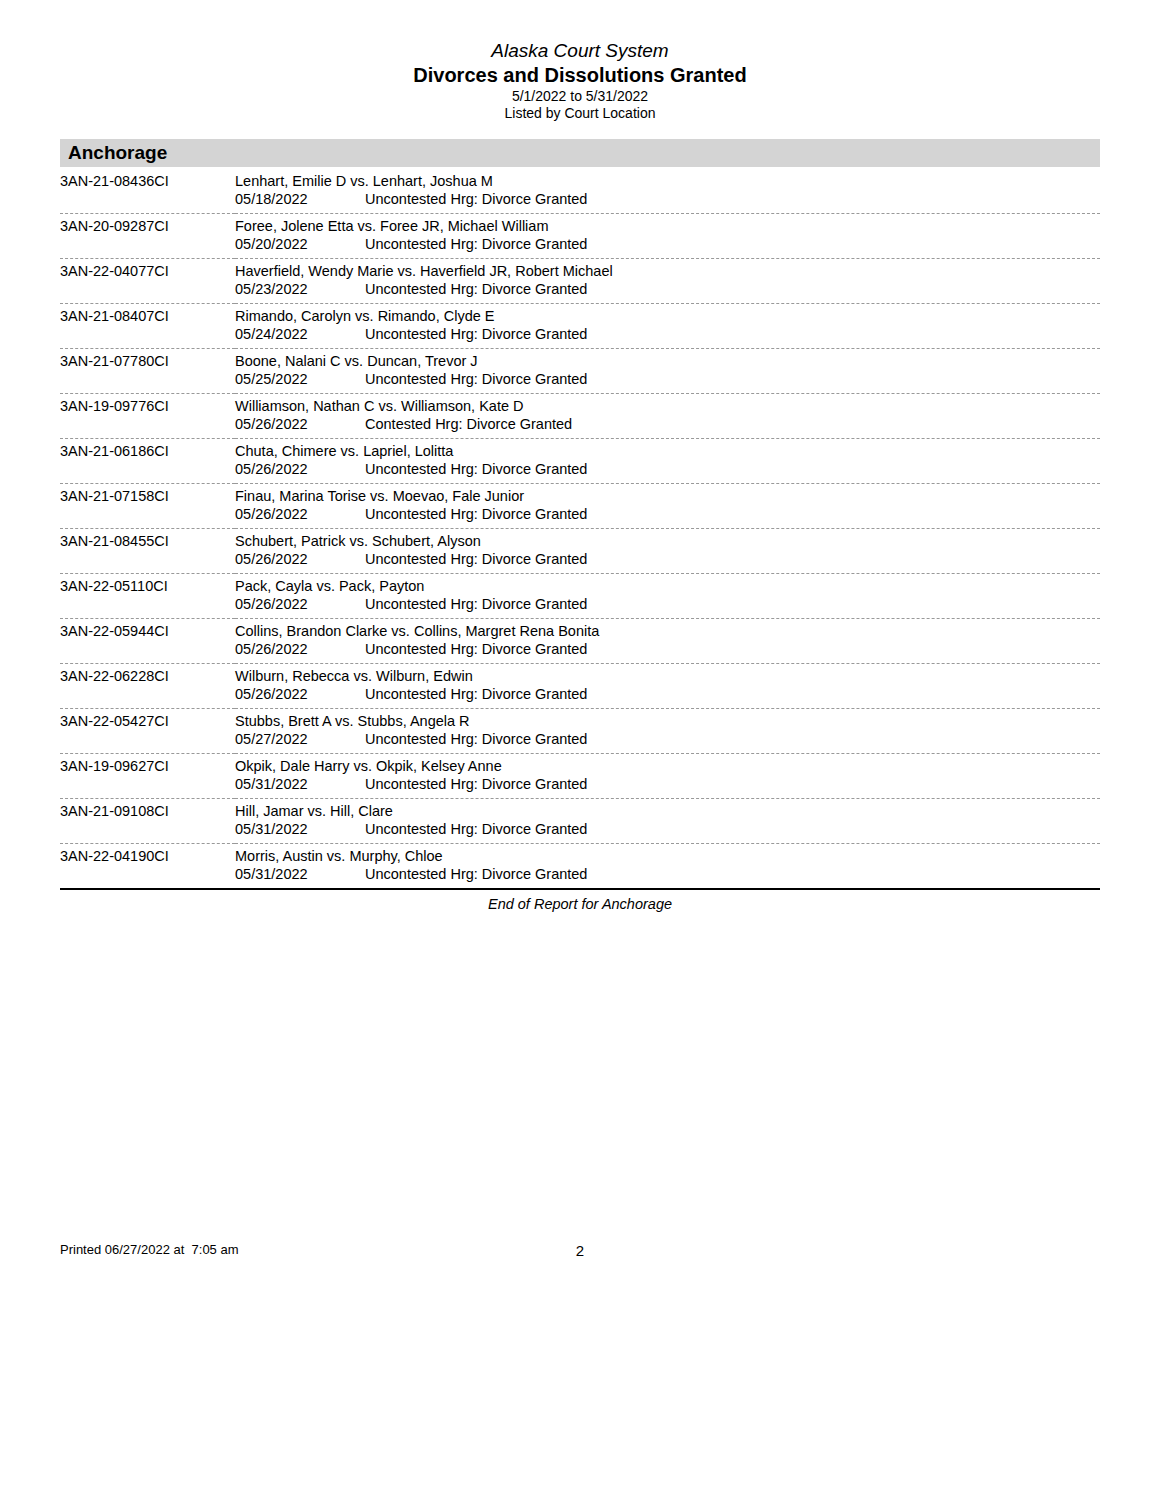Alaska Court System
Divorces and Dissolutions Granted
5/1/2022 to 5/31/2022
Listed by Court Location
Anchorage
| 3AN-21-08436CI | Lenhart, Emilie D vs. Lenhart, Joshua M 05/18/2022 Uncontested Hrg: Divorce Granted |
| 3AN-20-09287CI | Foree, Jolene Etta vs. Foree JR, Michael William 05/20/2022 Uncontested Hrg: Divorce Granted |
| 3AN-22-04077CI | Haverfield, Wendy Marie vs. Haverfield JR, Robert Michael 05/23/2022 Uncontested Hrg: Divorce Granted |
| 3AN-21-08407CI | Rimando, Carolyn vs. Rimando, Clyde E 05/24/2022 Uncontested Hrg: Divorce Granted |
| 3AN-21-07780CI | Boone, Nalani C vs. Duncan, Trevor J 05/25/2022 Uncontested Hrg: Divorce Granted |
| 3AN-19-09776CI | Williamson, Nathan C vs. Williamson, Kate D 05/26/2022 Contested Hrg: Divorce Granted |
| 3AN-21-06186CI | Chuta, Chimere vs. Lapriel, Lolitta 05/26/2022 Uncontested Hrg: Divorce Granted |
| 3AN-21-07158CI | Finau, Marina Torise vs. Moevao, Fale Junior 05/26/2022 Uncontested Hrg: Divorce Granted |
| 3AN-21-08455CI | Schubert, Patrick vs. Schubert, Alyson 05/26/2022 Uncontested Hrg: Divorce Granted |
| 3AN-22-05110CI | Pack, Cayla vs. Pack, Payton 05/26/2022 Uncontested Hrg: Divorce Granted |
| 3AN-22-05944CI | Collins, Brandon Clarke vs. Collins, Margret Rena Bonita 05/26/2022 Uncontested Hrg: Divorce Granted |
| 3AN-22-06228CI | Wilburn, Rebecca vs. Wilburn, Edwin 05/26/2022 Uncontested Hrg: Divorce Granted |
| 3AN-22-05427CI | Stubbs, Brett A vs. Stubbs, Angela R 05/27/2022 Uncontested Hrg: Divorce Granted |
| 3AN-19-09627CI | Okpik, Dale Harry vs. Okpik, Kelsey Anne 05/31/2022 Uncontested Hrg: Divorce Granted |
| 3AN-21-09108CI | Hill, Jamar vs. Hill, Clare 05/31/2022 Uncontested Hrg: Divorce Granted |
| 3AN-22-04190CI | Morris, Austin vs. Murphy, Chloe 05/31/2022 Uncontested Hrg: Divorce Granted |
End of Report for Anchorage
Printed 06/27/2022 at 7:05 am 2